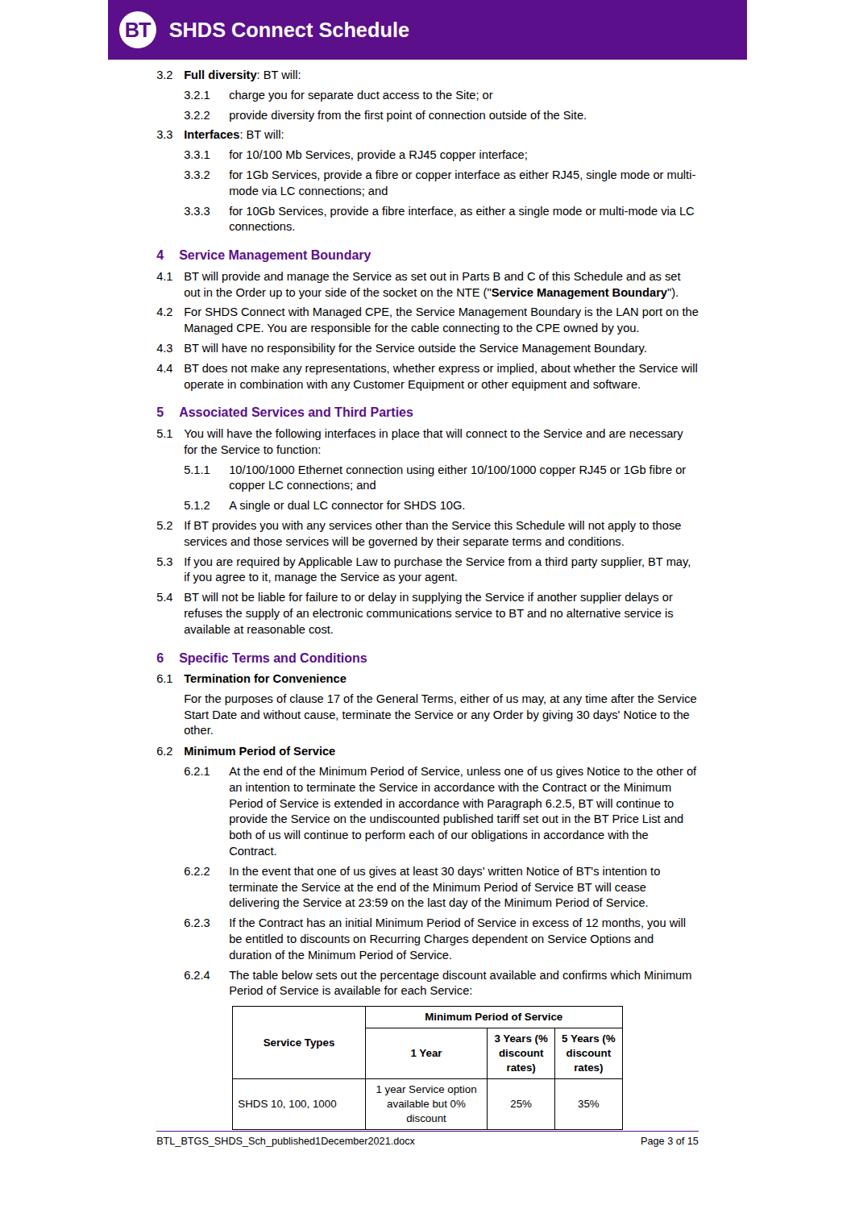BT
SHDS Connect Schedule
3.2
Full diversity: BT will:
3.2.1
charge you for separate duct access to the Site; or
3.2.2
provide diversity from the first point of connection outside of the Site.
3.3
Interfaces: BT will:
3.3.1
for 10/100 Mb Services, provide a RJ45 copper interface;
3.3.2
for 1Gb Services, provide a fibre or copper interface as either RJ45, single mode or multi-mode via LC connections; and
3.3.3
for 10Gb Services, provide a fibre interface, as either a single mode or multi-mode via LC connections.
4
Service Management Boundary
4.1
BT will provide and manage the Service as set out in Parts B and C of this Schedule and as set out in the Order up to your side of the socket on the NTE ("Service Management Boundary").
4.2
For SHDS Connect with Managed CPE, the Service Management Boundary is the LAN port on the Managed CPE. You are responsible for the cable connecting to the CPE owned by you.
4.3
BT will have no responsibility for the Service outside the Service Management Boundary.
4.4
BT does not make any representations, whether express or implied, about whether the Service will operate in combination with any Customer Equipment or other equipment and software.
5
Associated Services and Third Parties
5.1
You will have the following interfaces in place that will connect to the Service and are necessary for the Service to function:
5.1.1
10/100/1000 Ethernet connection using either 10/100/1000 copper RJ45 or 1Gb fibre or copper LC connections; and
5.1.2
A single or dual LC connector for SHDS 10G.
5.2
If BT provides you with any services other than the Service this Schedule will not apply to those services and those services will be governed by their separate terms and conditions.
5.3
If you are required by Applicable Law to purchase the Service from a third party supplier, BT may, if you agree to it, manage the Service as your agent.
5.4
BT will not be liable for failure to or delay in supplying the Service if another supplier delays or refuses the supply of an electronic communications service to BT and no alternative service is available at reasonable cost.
6
Specific Terms and Conditions
6.1
Termination for Convenience
For the purposes of clause 17 of the General Terms, either of us may, at any time after the Service Start Date and without cause, terminate the Service or any Order by giving 30 days' Notice to the other.
6.2
Minimum Period of Service
6.2.1
At the end of the Minimum Period of Service, unless one of us gives Notice to the other of an intention to terminate the Service in accordance with the Contract or the Minimum Period of Service is extended in accordance with Paragraph 6.2.5, BT will continue to provide the Service on the undiscounted published tariff set out in the BT Price List and both of us will continue to perform each of our obligations in accordance with the Contract.
6.2.2
In the event that one of us gives at least 30 days' written Notice of BT's intention to terminate the Service at the end of the Minimum Period of Service BT will cease delivering the Service at 23:59 on the last day of the Minimum Period of Service.
6.2.3
If the Contract has an initial Minimum Period of Service in excess of 12 months, you will be entitled to discounts on Recurring Charges dependent on Service Options and duration of the Minimum Period of Service.
6.2.4
The table below sets out the percentage discount available and confirms which Minimum Period of Service is available for each Service:
| Service Types | Minimum Period of Service |
| --- | --- |
| 1 Year | 3 Years (% discount rates) | 5 Years (% discount rates) |
| SHDS 10, 100, 1000 | 1 year Service option available but 0% discount | 25% | 35% |
BTL_BTGS_SHDS_Sch_published1December2021.docx
Page 3 of 15